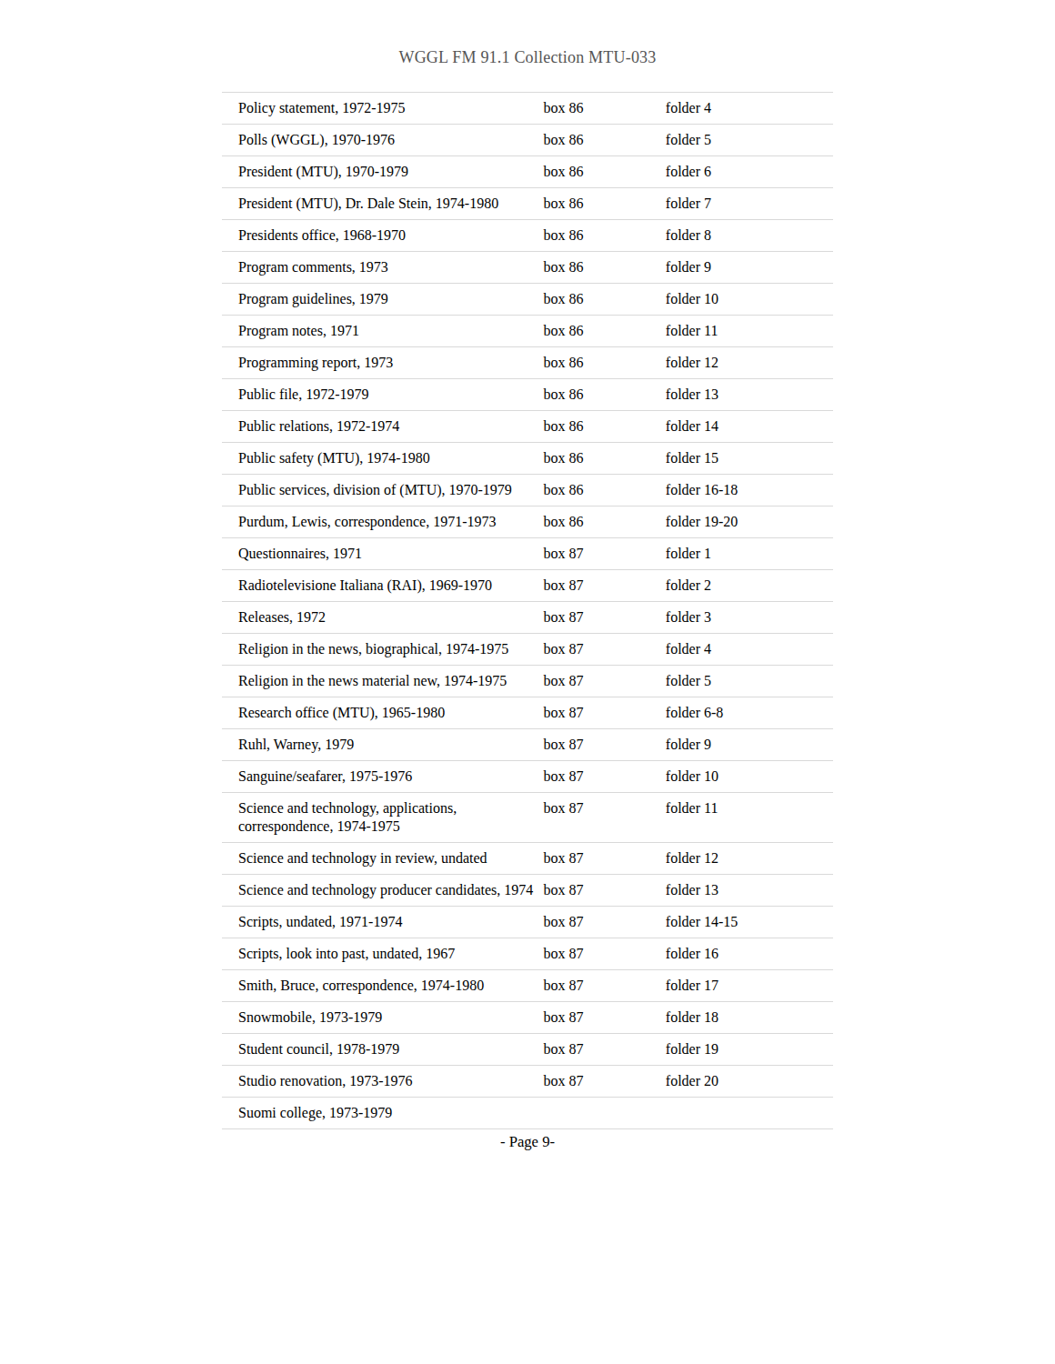WGGL FM 91.1 Collection MTU-033
| Policy statement, 1972-1975 | box 86 | folder 4 |
| Polls (WGGL), 1970-1976 | box 86 | folder 5 |
| President (MTU), 1970-1979 | box 86 | folder 6 |
| President (MTU), Dr. Dale Stein, 1974-1980 | box 86 | folder 7 |
| Presidents office, 1968-1970 | box 86 | folder 8 |
| Program comments, 1973 | box 86 | folder 9 |
| Program guidelines, 1979 | box 86 | folder 10 |
| Program notes, 1971 | box 86 | folder 11 |
| Programming report, 1973 | box 86 | folder 12 |
| Public file, 1972-1979 | box 86 | folder 13 |
| Public relations, 1972-1974 | box 86 | folder 14 |
| Public safety (MTU), 1974-1980 | box 86 | folder 15 |
| Public services, division of (MTU), 1970-1979 | box 86 | folder 16-18 |
| Purdum, Lewis, correspondence, 1971-1973 | box 86 | folder 19-20 |
| Questionnaires, 1971 | box 87 | folder 1 |
| Radiotelevisione Italiana (RAI), 1969-1970 | box 87 | folder 2 |
| Releases, 1972 | box 87 | folder 3 |
| Religion in the news, biographical, 1974-1975 | box 87 | folder 4 |
| Religion in the news material new, 1974-1975 | box 87 | folder 5 |
| Research office (MTU), 1965-1980 | box 87 | folder 6-8 |
| Ruhl, Warney, 1979 | box 87 | folder 9 |
| Sanguine/seafarer, 1975-1976 | box 87 | folder 10 |
| Science and technology, applications, correspondence, 1974-1975 | box 87 | folder 11 |
| Science and technology in review, undated | box 87 | folder 12 |
| Science and technology producer candidates, 1974 | box 87 | folder 13 |
| Scripts, undated, 1971-1974 | box 87 | folder 14-15 |
| Scripts, look into past, undated, 1967 | box 87 | folder 16 |
| Smith, Bruce, correspondence, 1974-1980 | box 87 | folder 17 |
| Snowmobile, 1973-1979 | box 87 | folder 18 |
| Student council, 1978-1979 | box 87 | folder 19 |
| Studio renovation, 1973-1976 | box 87 | folder 20 |
| Suomi college, 1973-1979 | | |
- Page 9-